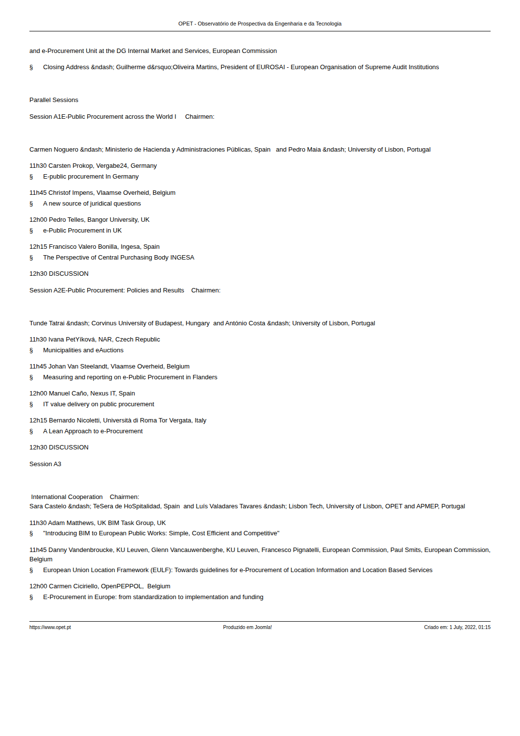OPET - Observatório de Prospectiva da Engenharia e da Tecnologia
and e-Procurement Unit at the DG Internal Market and Services, European Commission
§Closing Address &ndash; Guilherme d&rsquo;Oliveira Martins, President of EUROSAI - European Organisation of Supreme Audit Institutions
Parallel Sessions
Session A1E-Public Procurement across the World I Chairmen:
Carmen Noguero &ndash; Ministerio de Hacienda y Administraciones Públicas, Spain and Pedro Maia &ndash; University of Lisbon, Portugal
11h30 Carsten Prokop, Vergabe24, Germany
§E-public procurement In Germany
11h45 Christof Impens, Vlaamse Overheid, Belgium
§A new source of juridical questions
12h00 Pedro Telles, Bangor University, UK
§e-Public Procurement in UK
12h15 Francisco Valero Bonilla, Ingesa, Spain
§The Perspective of Central Purchasing Body INGESA
12h30 DISCUSSION
Session A2E-Public Procurement: Policies and Results Chairmen:
Tunde Tatrai &ndash; Corvinus University of Budapest, Hungary and António Costa &ndash; University of Lisbon, Portugal
11h30 Ivana PetYíková, NAR, Czech Republic
§Municipalities and eAuctions
11h45 Johan Van Steelandt, Vlaamse Overheid, Belgium
§Measuring and reporting on e-Public Procurement in Flanders
12h00 Manuel Caño, Nexus IT, Spain
§IT value delivery on public procurement
12h15 Bernardo Nicoletti, Università di Roma Tor Vergata, Italy
§A Lean Approach to e-Procurement
12h30 DISCUSSION
Session A3
International Cooperation Chairmen:
Sara Castelo &ndash; TeSera de HoSpitalidad, Spain and Luís Valadares Tavares &ndash; Lisbon Tech, University of Lisbon, OPET and APMEP, Portugal
11h30 Adam Matthews, UK BIM Task Group, UK
§"Introducing BIM to European Public Works: Simple, Cost Efficient and Competitive"
11h45 Danny Vandenbroucke, KU Leuven, Glenn Vancauwenberghe, KU Leuven, Francesco Pignatelli, European Commission, Paul Smits, European Commission, Belgium
§European Union Location Framework (EULF): Towards guidelines for e-Procurement of Location Information and Location Based Services
12h00 Carmen Ciciriello, OpenPEPPOL, Belgium
§E-Procurement in Europe: from standardization to implementation and funding
https://www.opet.pt Produzido em Joomla! Criado em: 1 July, 2022, 01:15